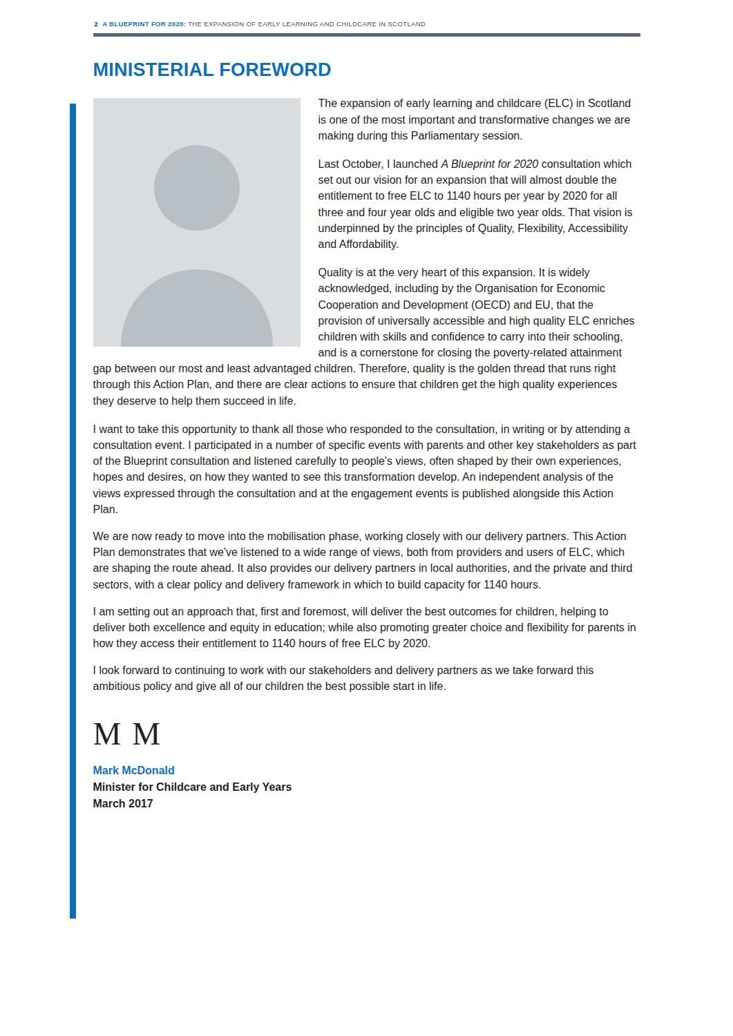2 A BLUEPRINT FOR 2020: THE EXPANSION OF EARLY LEARNING AND CHILDCARE IN SCOTLAND
Ministerial Foreword
The expansion of early learning and childcare (ELC) in Scotland is one of the most important and transformative changes we are making during this Parliamentary session.
Last October, I launched A Blueprint for 2020 consultation which set out our vision for an expansion that will almost double the entitlement to free ELC to 1140 hours per year by 2020 for all three and four year olds and eligible two year olds. That vision is underpinned by the principles of Quality, Flexibility, Accessibility and Affordability.
Quality is at the very heart of this expansion. It is widely acknowledged, including by the Organisation for Economic Cooperation and Development (OECD) and EU, that the provision of universally accessible and high quality ELC enriches children with skills and confidence to carry into their schooling, and is a cornerstone for closing the poverty-related attainment gap between our most and least advantaged children. Therefore, quality is the golden thread that runs right through this Action Plan, and there are clear actions to ensure that children get the high quality experiences they deserve to help them succeed in life.
I want to take this opportunity to thank all those who responded to the consultation, in writing or by attending a consultation event. I participated in a number of specific events with parents and other key stakeholders as part of the Blueprint consultation and listened carefully to people's views, often shaped by their own experiences, hopes and desires, on how they wanted to see this transformation develop. An independent analysis of the views expressed through the consultation and at the engagement events is published alongside this Action Plan.
We are now ready to move into the mobilisation phase, working closely with our delivery partners. This Action Plan demonstrates that we've listened to a wide range of views, both from providers and users of ELC, which are shaping the route ahead. It also provides our delivery partners in local authorities, and the private and third sectors, with a clear policy and delivery framework in which to build capacity for 1140 hours.
I am setting out an approach that, first and foremost, will deliver the best outcomes for children, helping to deliver both excellence and equity in education; while also promoting greater choice and flexibility for parents in how they access their entitlement to 1140 hours of free ELC by 2020.
I look forward to continuing to work with our stakeholders and delivery partners as we take forward this ambitious policy and give all of our children the best possible start in life.
M  M 
Mark McDonald
Minister for Childcare and Early Years
March 2017